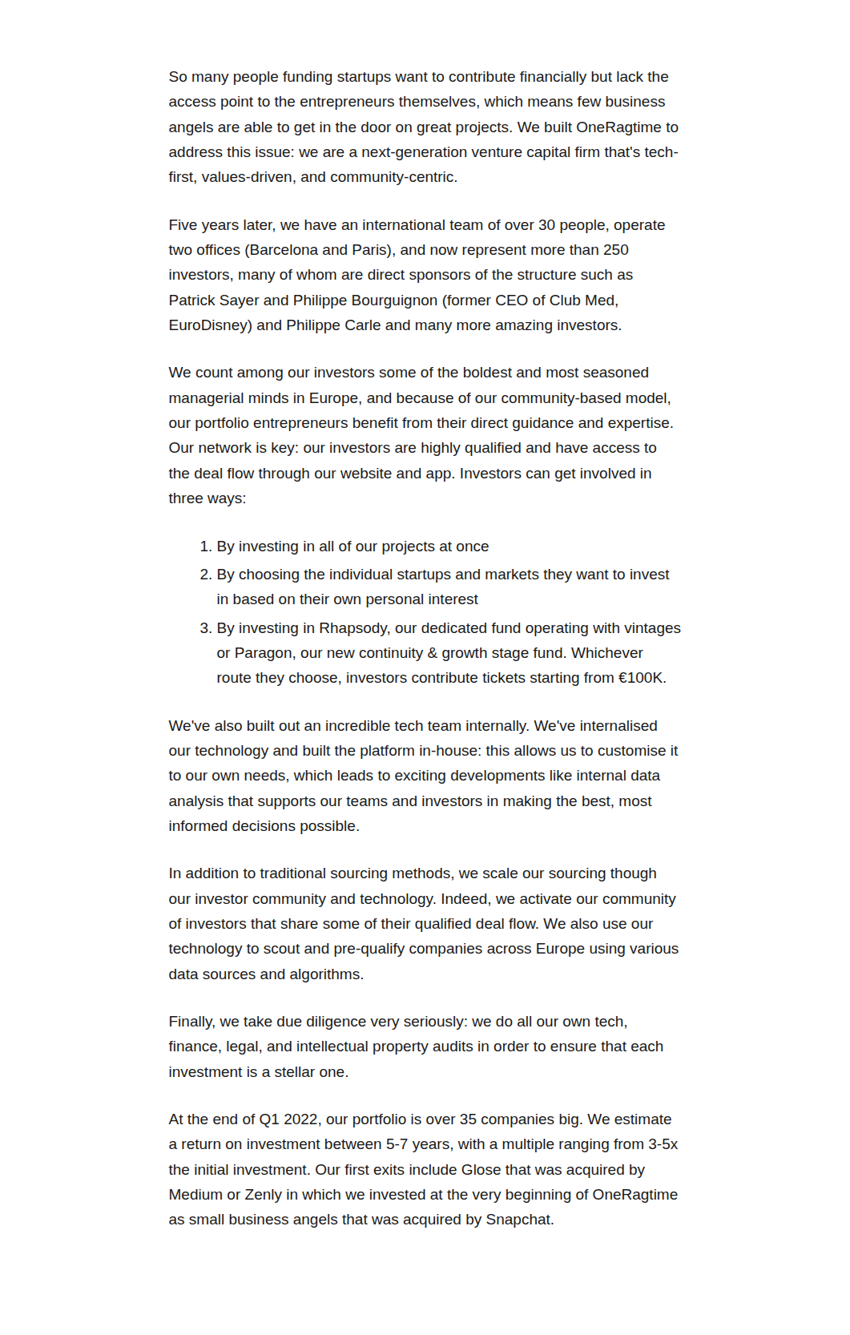So many people funding startups want to contribute financially but lack the access point to the entrepreneurs themselves, which means few business angels are able to get in the door on great projects. We built OneRagtime to address this issue: we are a next-generation venture capital firm that's tech-first, values-driven, and community-centric.
Five years later, we have an international team of over 30 people, operate two offices (Barcelona and Paris), and now represent more than 250 investors, many of whom are direct sponsors of the structure such as Patrick Sayer and Philippe Bourguignon (former CEO of Club Med, EuroDisney) and Philippe Carle and many more amazing investors.
We count among our investors some of the boldest and most seasoned managerial minds in Europe, and because of our community-based model, our portfolio entrepreneurs benefit from their direct guidance and expertise. Our network is key: our investors are highly qualified and have access to the deal flow through our website and app. Investors can get involved in three ways:
By investing in all of our projects at once
By choosing the individual startups and markets they want to invest in based on their own personal interest
By investing in Rhapsody, our dedicated fund operating with vintages or Paragon, our new continuity & growth stage fund. Whichever route they choose, investors contribute tickets starting from €100K.
We've also built out an incredible tech team internally. We've internalised our technology and built the platform in-house: this allows us to customise it to our own needs, which leads to exciting developments like internal data analysis that supports our teams and investors in making the best, most informed decisions possible.
In addition to traditional sourcing methods, we scale our sourcing though our investor community and technology. Indeed, we activate our community of investors that share some of their qualified deal flow. We also use our technology to scout and pre-qualify companies across Europe using various data sources and algorithms.
Finally, we take due diligence very seriously: we do all our own tech, finance, legal, and intellectual property audits in order to ensure that each investment is a stellar one.
At the end of Q1 2022, our portfolio is over 35 companies big. We estimate a return on investment between 5-7 years, with a multiple ranging from 3-5x the initial investment. Our first exits include Glose that was acquired by Medium or Zenly in which we invested at the very beginning of OneRagtime as small business angels that was acquired by Snapchat.